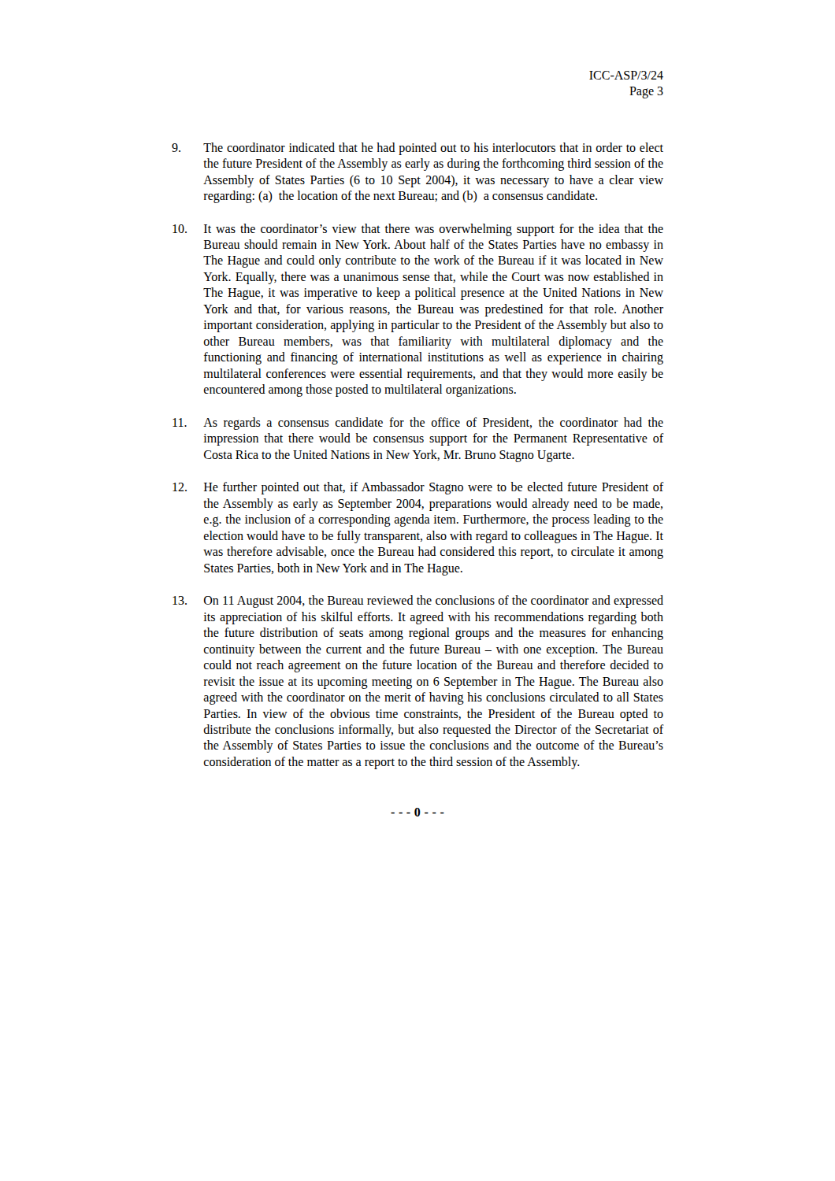ICC-ASP/3/24 Page 3
9. The coordinator indicated that he had pointed out to his interlocutors that in order to elect the future President of the Assembly as early as during the forthcoming third session of the Assembly of States Parties (6 to 10 Sept 2004), it was necessary to have a clear view regarding: (a) the location of the next Bureau; and (b) a consensus candidate.
10. It was the coordinator’s view that there was overwhelming support for the idea that the Bureau should remain in New York. About half of the States Parties have no embassy in The Hague and could only contribute to the work of the Bureau if it was located in New York. Equally, there was a unanimous sense that, while the Court was now established in The Hague, it was imperative to keep a political presence at the United Nations in New York and that, for various reasons, the Bureau was predestined for that role. Another important consideration, applying in particular to the President of the Assembly but also to other Bureau members, was that familiarity with multilateral diplomacy and the functioning and financing of international institutions as well as experience in chairing multilateral conferences were essential requirements, and that they would more easily be encountered among those posted to multilateral organizations.
11. As regards a consensus candidate for the office of President, the coordinator had the impression that there would be consensus support for the Permanent Representative of Costa Rica to the United Nations in New York, Mr. Bruno Stagno Ugarte.
12. He further pointed out that, if Ambassador Stagno were to be elected future President of the Assembly as early as September 2004, preparations would already need to be made, e.g. the inclusion of a corresponding agenda item. Furthermore, the process leading to the election would have to be fully transparent, also with regard to colleagues in The Hague. It was therefore advisable, once the Bureau had considered this report, to circulate it among States Parties, both in New York and in The Hague.
13. On 11 August 2004, the Bureau reviewed the conclusions of the coordinator and expressed its appreciation of his skilful efforts. It agreed with his recommendations regarding both the future distribution of seats among regional groups and the measures for enhancing continuity between the current and the future Bureau – with one exception. The Bureau could not reach agreement on the future location of the Bureau and therefore decided to revisit the issue at its upcoming meeting on 6 September in The Hague. The Bureau also agreed with the coordinator on the merit of having his conclusions circulated to all States Parties. In view of the obvious time constraints, the President of the Bureau opted to distribute the conclusions informally, but also requested the Director of the Secretariat of the Assembly of States Parties to issue the conclusions and the outcome of the Bureau’s consideration of the matter as a report to the third session of the Assembly.
- - - 0 - - -